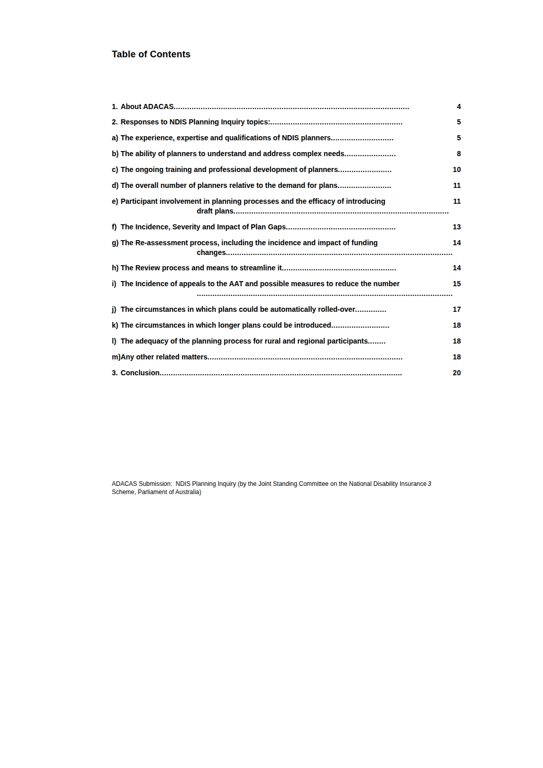Table of Contents
| 1. | About ADACAS ......................................................................................................... | 4 |
| 2. | Responses to NDIS Planning Inquiry topics: ........................................................... | 5 |
| a) | The experience, expertise and qualifications of NDIS planners ............................ | 5 |
| b) | The ability of planners to understand and address complex needs ....................... | 8 |
| c) | The ongoing training and professional development of planners ........................ | 10 |
| d) | The overall number of planners relative to the demand for plans ........................ | 11 |
| e) | Participant involvement in planning processes and the efficacy of introducing draft plans ................................................................................................ | 11 |
| f) | The Incidence, Severity and Impact of Plan Gaps ................................................. | 13 |
| g) | The Re-assessment process, including the incidence and impact of funding changes ..................................................................................................... | 14 |
| h) | The Review process and means to streamline it ................................................... | 14 |
| i) | The Incidence of appeals to the AAT and possible measures to reduce the number .................................................................................................................. | 15 |
| j) | The circumstances in which plans could be automatically rolled-over .............. | 17 |
| k) | The circumstances in which longer plans could be introduced .......................... | 18 |
| l) | The adequacy of the planning process for rural and regional participants ........ | 18 |
| m) | Any other related matters ....................................................................................... | 18 |
| 3. | Conclusion ............................................................................................................ | 20 |
3 ADACAS Submission: NDIS Planning Inquiry (by the Joint Standing Committee on the National Disability Insurance Scheme, Parliament of Australia)